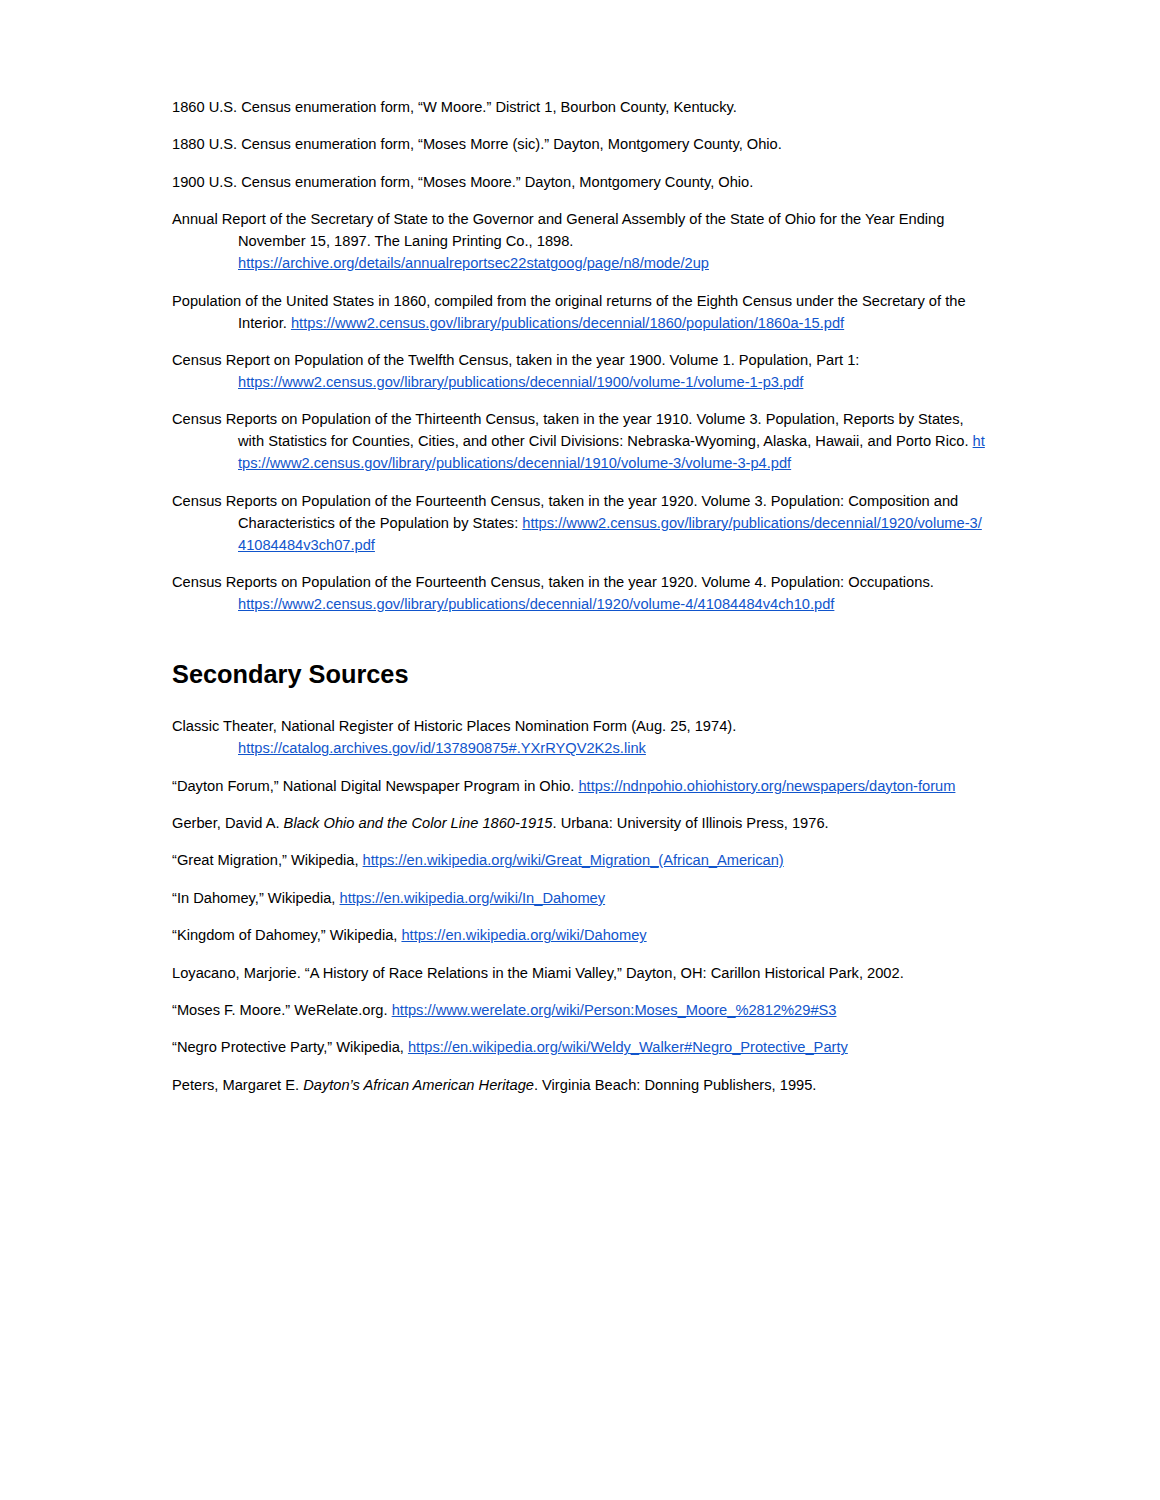1860 U.S. Census enumeration form, “W Moore.” District 1, Bourbon County, Kentucky.
1880 U.S. Census enumeration form, “Moses Morre (sic).” Dayton, Montgomery County, Ohio.
1900 U.S. Census enumeration form, “Moses Moore.” Dayton, Montgomery County, Ohio.
Annual Report of the Secretary of State to the Governor and General Assembly of the State of Ohio for the Year Ending November 15, 1897. The Laning Printing Co., 1898. https://archive.org/details/annualreportsec22statgoog/page/n8/mode/2up
Population of the United States in 1860, compiled from the original returns of the Eighth Census under the Secretary of the Interior. https://www2.census.gov/library/publications/decennial/1860/population/1860a-15.pdf
Census Report on Population of the Twelfth Census, taken in the year 1900. Volume 1. Population, Part 1: https://www2.census.gov/library/publications/decennial/1900/volume-1/volume-1-p3.pdf
Census Reports on Population of the Thirteenth Census, taken in the year 1910. Volume 3. Population, Reports by States, with Statistics for Counties, Cities, and other Civil Divisions: Nebraska-Wyoming, Alaska, Hawaii, and Porto Rico. https://www2.census.gov/library/publications/decennial/1910/volume-3/volume-3-p4.pdf
Census Reports on Population of the Fourteenth Census, taken in the year 1920. Volume 3. Population: Composition and Characteristics of the Population by States: https://www2.census.gov/library/publications/decennial/1920/volume-3/41084484v3ch07.pdf
Census Reports on Population of the Fourteenth Census, taken in the year 1920. Volume 4. Population: Occupations. https://www2.census.gov/library/publications/decennial/1920/volume-4/41084484v4ch10.pdf
Secondary Sources
Classic Theater, National Register of Historic Places Nomination Form (Aug. 25, 1974). https://catalog.archives.gov/id/137890875#.YXrRYQV2K2s.link
“Dayton Forum,” National Digital Newspaper Program in Ohio. https://ndnpohio.ohiohistory.org/newspapers/dayton-forum
Gerber, David A. Black Ohio and the Color Line 1860-1915. Urbana: University of Illinois Press, 1976.
“Great Migration,” Wikipedia, https://en.wikipedia.org/wiki/Great_Migration_(African_American)
“In Dahomey,” Wikipedia, https://en.wikipedia.org/wiki/In_Dahomey
“Kingdom of Dahomey,” Wikipedia, https://en.wikipedia.org/wiki/Dahomey
Loyacano, Marjorie. “A History of Race Relations in the Miami Valley,” Dayton, OH: Carillon Historical Park, 2002.
“Moses F. Moore.” WeRelate.org. https://www.werelate.org/wiki/Person:Moses_Moore_%2812%29#S3
“Negro Protective Party,” Wikipedia, https://en.wikipedia.org/wiki/Weldy_Walker#Negro_Protective_Party
Peters, Margaret E. Dayton’s African American Heritage. Virginia Beach: Donning Publishers, 1995.